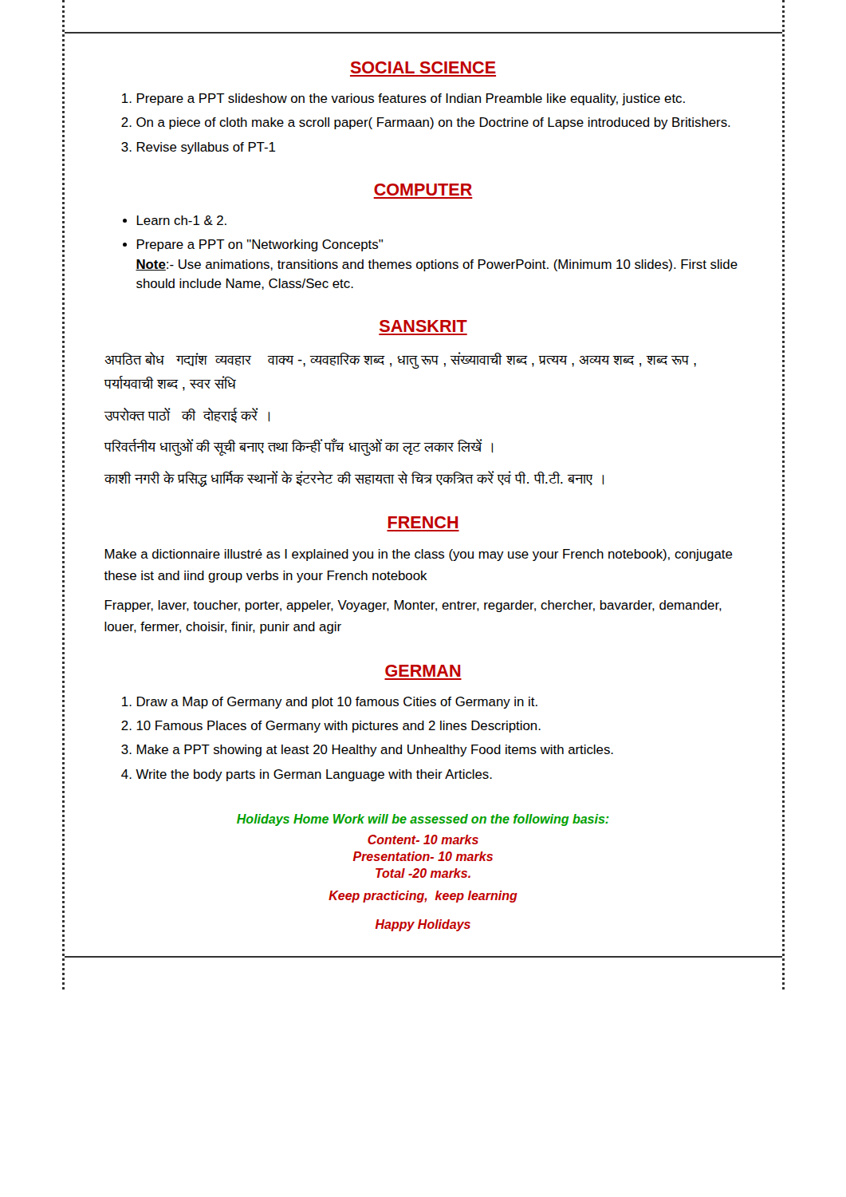SOCIAL SCIENCE
Prepare a PPT slideshow on the various features of Indian Preamble like equality, justice etc.
On a piece of cloth make a scroll paper( Farmaan) on the Doctrine of Lapse introduced by Britishers.
Revise syllabus of PT-1
COMPUTER
Learn ch-1 & 2.
Prepare a PPT on "Networking Concepts"
Note:- Use animations, transitions and themes options of PowerPoint. (Minimum 10 slides). First slide should include Name, Class/Sec etc.
SANSKRIT
अपठित बोध गद्यांश व्यवहार वाक्य -, व्यवहारिक शब्द , धातु रूप , संख्यावाची शब्द , प्रत्यय , अव्यय शब्द , शब्द रूप , पर्यायवाची शब्द , स्वर संधि
उपरोक्त पाठों की दोहराई करें ।
परिवर्तनीय धातुओं की सूची बनाए तथा किन्हीं पाँच धातुओं का लृट लकार लिखें ।
काशी नगरी के प्रसिद्ध धार्मिक स्थानों के इंटरनेट की सहायता से चित्र एकत्रित करें एवं पी. पी.टी. बनाए ।
FRENCH
Make a dictionnaire illustré as I explained you in the class (you may use your French notebook), conjugate these ist and iind group verbs in your French notebook
Frapper, laver, toucher, porter, appeler, Voyager, Monter, entrer, regarder, chercher, bavarder, demander, louer, fermer, choisir, finir, punir and agir
GERMAN
Draw a Map of Germany and plot 10 famous Cities of Germany in it.
10 Famous Places of Germany with pictures and 2 lines Description.
Make a PPT showing at least 20 Healthy and Unhealthy Food items with articles.
Write the body parts in German Language with their Articles.
Holidays Home Work will be assessed on the following basis:
Content- 10 marks
Presentation- 10 marks
Total -20 marks.
Keep practicing, keep learning
Happy Holidays